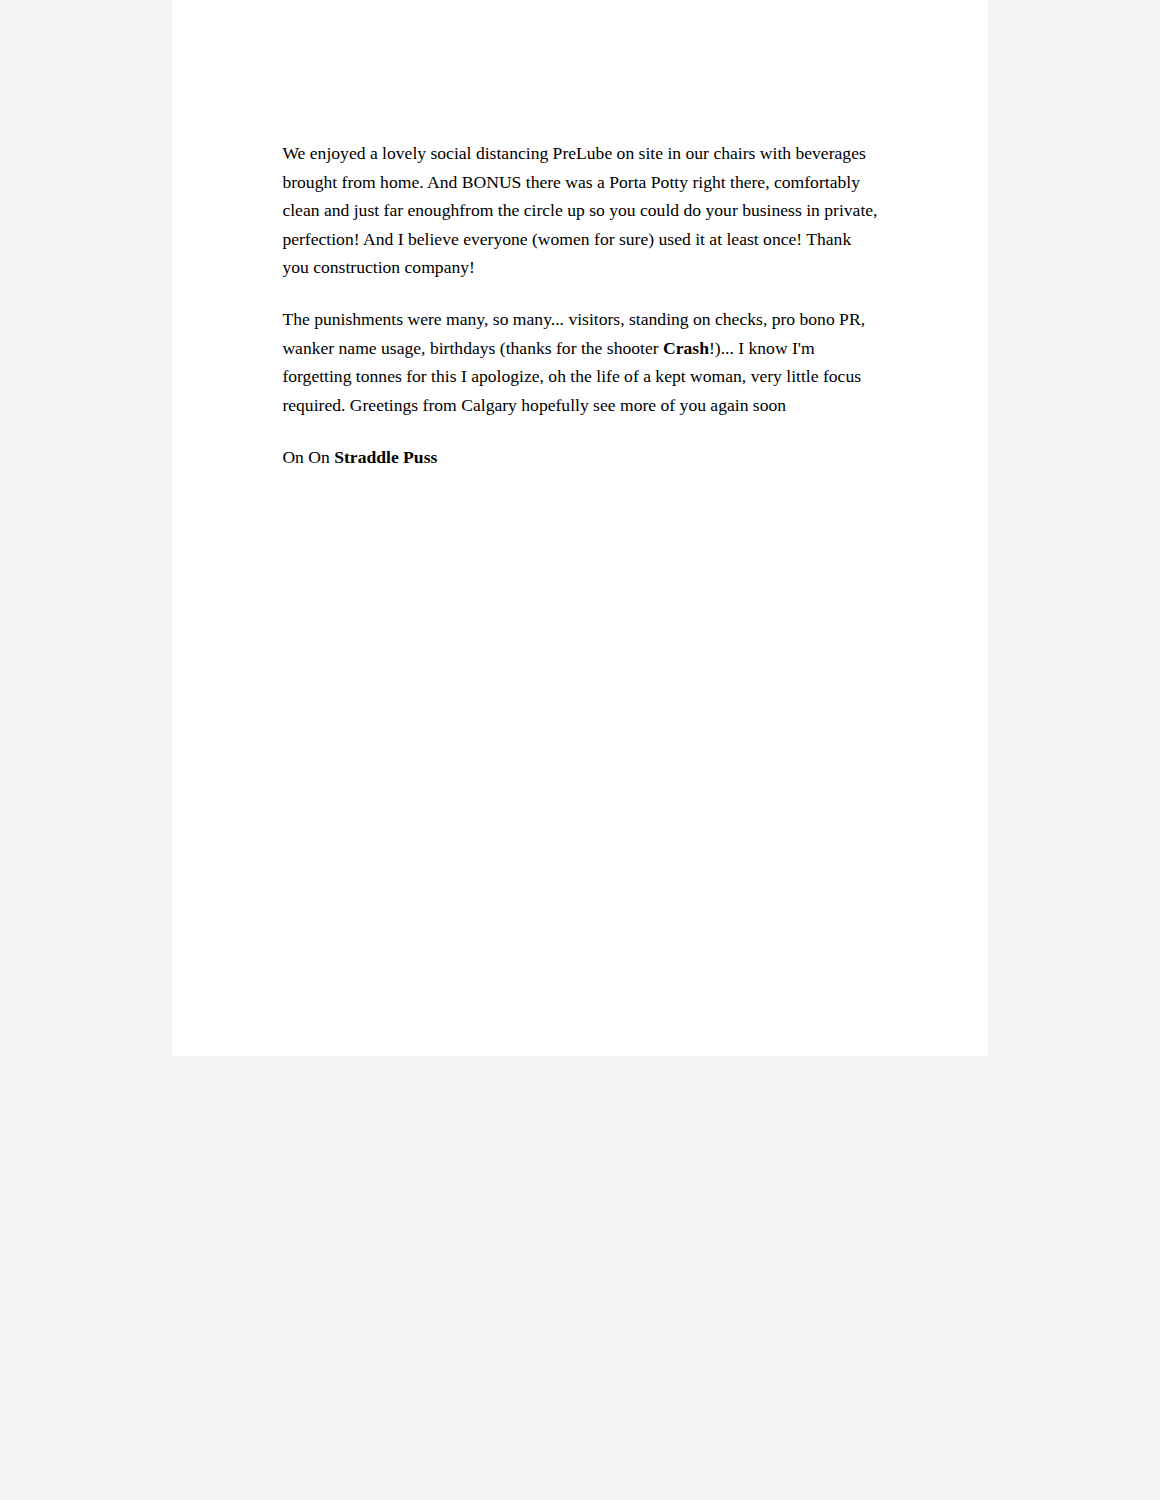We enjoyed a lovely social distancing PreLube on site in our chairs with beverages brought from home. And BONUS there was a Porta Potty right there, comfortably clean and just far enoughfrom the circle up so you could do your business in private, perfection! And I believe everyone (women for sure) used it at least once! Thank you construction company!
The punishments were many, so many... visitors, standing on checks, pro bono PR, wanker name usage, birthdays (thanks for the shooter Crash!)... I know I'm forgetting tonnes for this I apologize, oh the life of a kept woman, very little focus required. Greetings from Calgary hopefully see more of you again soon
On On Straddle Puss